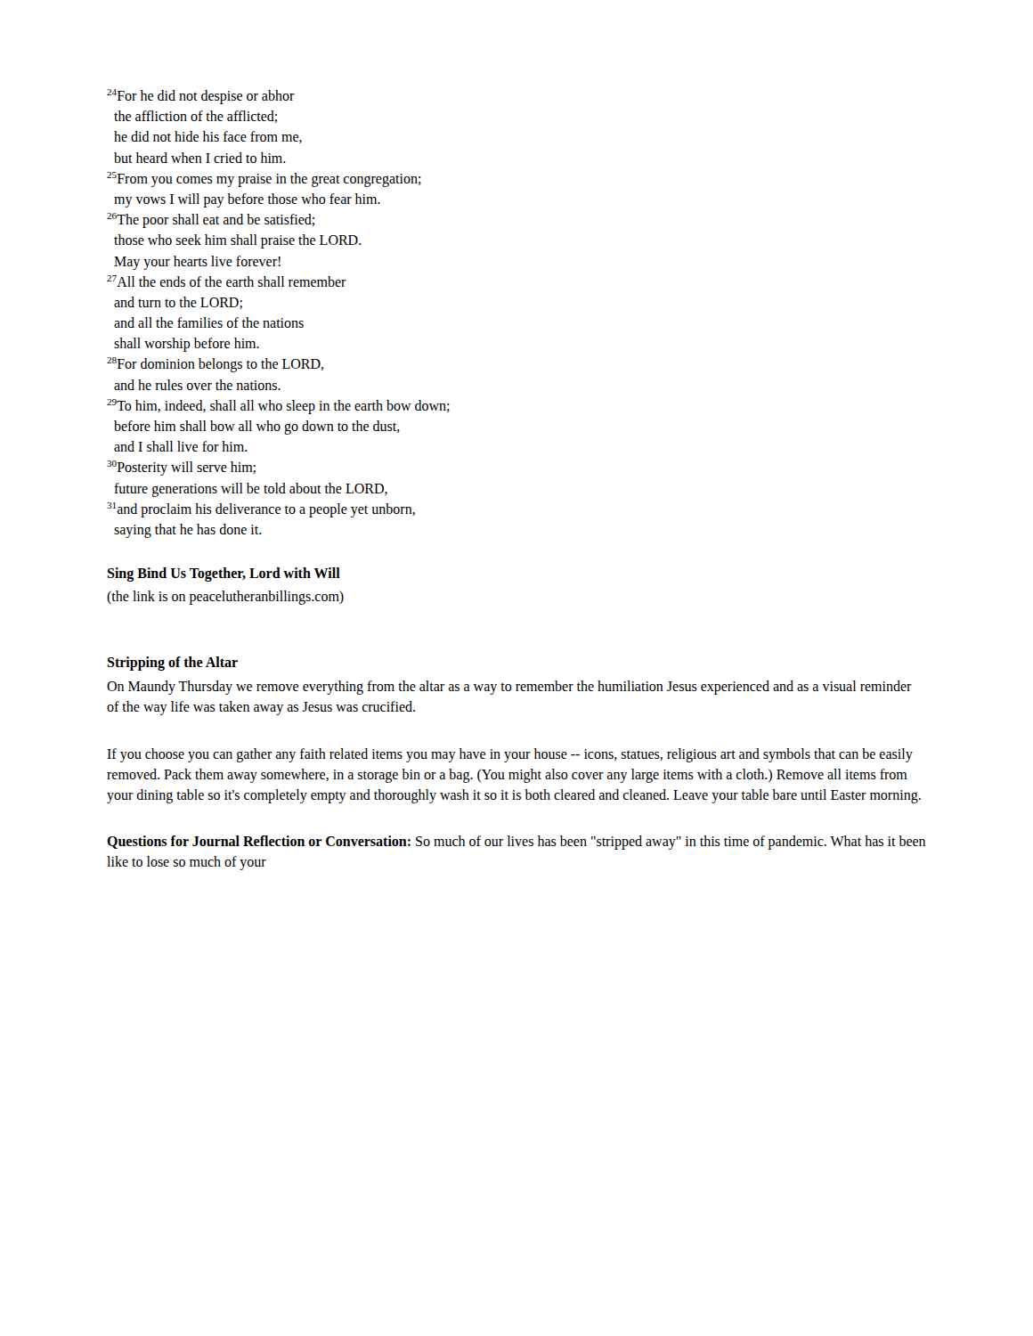24For he did not despise or abhor
the affliction of the afflicted;
he did not hide his face from me,
but heard when I cried to him.
25From you comes my praise in the great congregation;
my vows I will pay before those who fear him.
26The poor shall eat and be satisfied;
those who seek him shall praise the LORD.
May your hearts live forever!
27All the ends of the earth shall remember
and turn to the LORD;
and all the families of the nations
shall worship before him.
28For dominion belongs to the LORD,
and he rules over the nations.
29To him, indeed, shall all who sleep in the earth bow down;
before him shall bow all who go down to the dust,
and I shall live for him.
30Posterity will serve him;
future generations will be told about the LORD,
31and proclaim his deliverance to a people yet unborn,
saying that he has done it.
Sing Bind Us Together, Lord with Will
(the link is on peacelutheranbillings.com)
Stripping of the Altar
On Maundy Thursday we remove everything from the altar as a way to remember the humiliation Jesus experienced and as a visual reminder of the way life was taken away as Jesus was crucified.
If you choose you can gather any faith related items you may have in your house -- icons, statues, religious art and symbols that can be easily removed. Pack them away somewhere, in a storage bin or a bag. (You might also cover any large items with a cloth.) Remove all items from your dining table so it's completely empty and thoroughly wash it so it is both cleared and cleaned. Leave your table bare until Easter morning.
Questions for Journal Reflection or Conversation: So much of our lives has been "stripped away" in this time of pandemic. What has it been like to lose so much of your